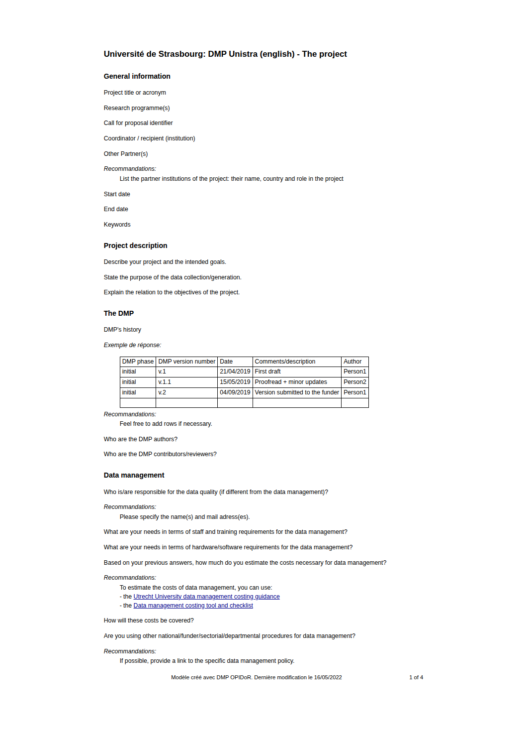Université de Strasbourg: DMP Unistra (english) - The project
General information
Project title or acronym
Research programme(s)
Call for proposal identifier
Coordinator / recipient (institution)
Other Partner(s)
Recommandations:
List the partner institutions of the project: their name, country and role in the project
Start date
End date
Keywords
Project description
Describe your project and the intended goals.
State the purpose of the data collection/generation.
Explain the relation to the objectives of the project.
The DMP
DMP's history
Exemple de réponse:
| DMP phase | DMP version number | Date | Comments/description | Author |
| initial | v.1 | 21/04/2019 | First draft | Person1 |
| initial | v.1.1 | 15/05/2019 | Proofread + minor updates | Person2 |
| initial | v.2 | 04/09/2019 | Version submitted to the funder | Person1 |
Recommandations:
Feel free to add rows if necessary.
Who are the DMP authors?
Who are the DMP contributors/reviewers?
Data management
Who is/are responsible for the data quality (if different from the data management)?
Recommandations:
Please specify the name(s) and mail adress(es).
What are your needs in terms of staff and training requirements for the data management?
What are your needs in terms of hardware/software requirements for the data management?
Based on your previous answers, how much do you estimate the costs necessary for data management?
Recommandations:
To estimate the costs of data management, you can use:
- the Utrecht University data management costing guidance
- the Data management costing tool and checklist
How will these costs be covered?
Are you using other national/funder/sectorial/departmental procedures for data management?
Recommandations:
If possible, provide a link to the specific data management policy.
Modèle créé avec DMP OPIDoR. Dernière modification le 16/05/2022
1 of 4